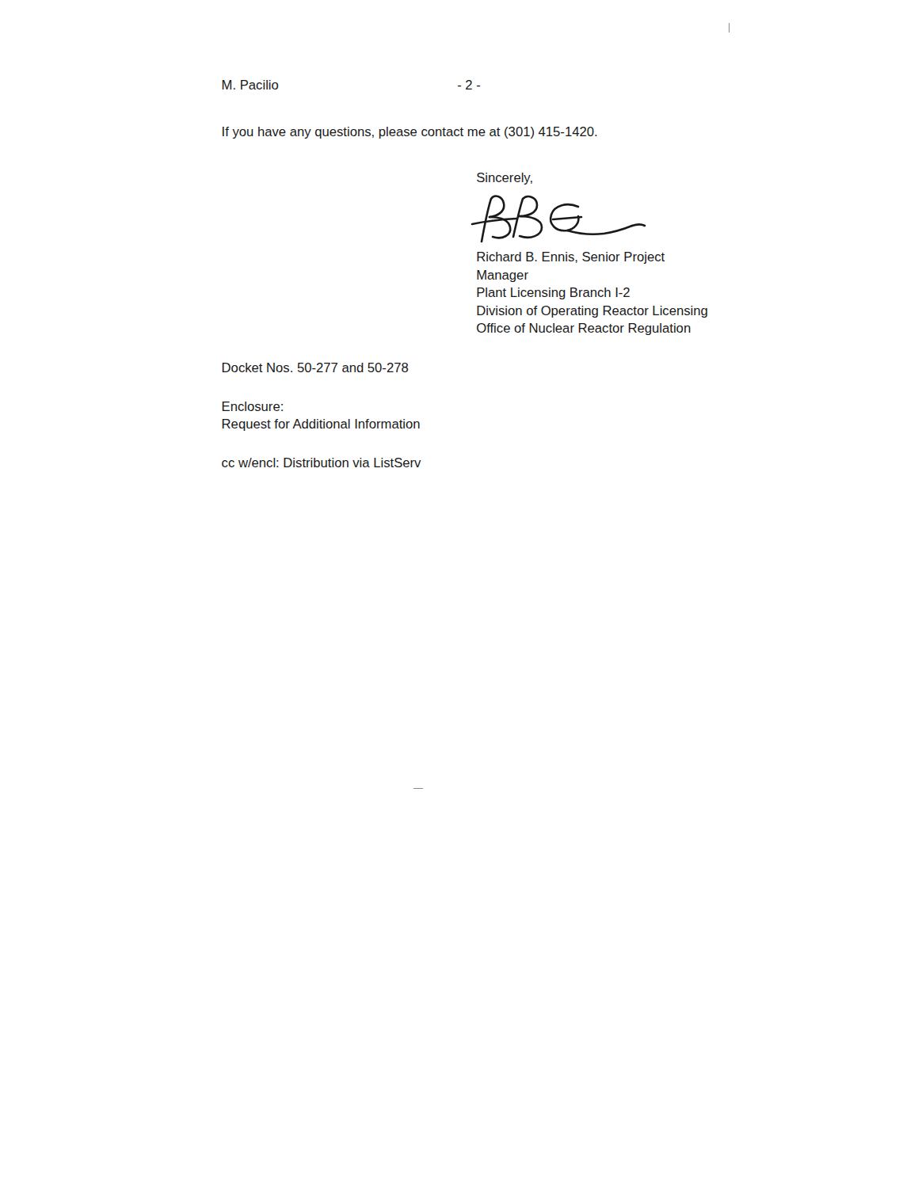M. Pacilio
- 2 -
If you have any questions, please contact me at (301) 415-1420.
Sincerely,
Richard B. Ennis, Senior Project Manager
Plant Licensing Branch I-2
Division of Operating Reactor Licensing
Office of Nuclear Reactor Regulation
Docket Nos. 50-277 and 50-278
Enclosure:
Request for Additional Information
cc w/encl: Distribution via ListServ